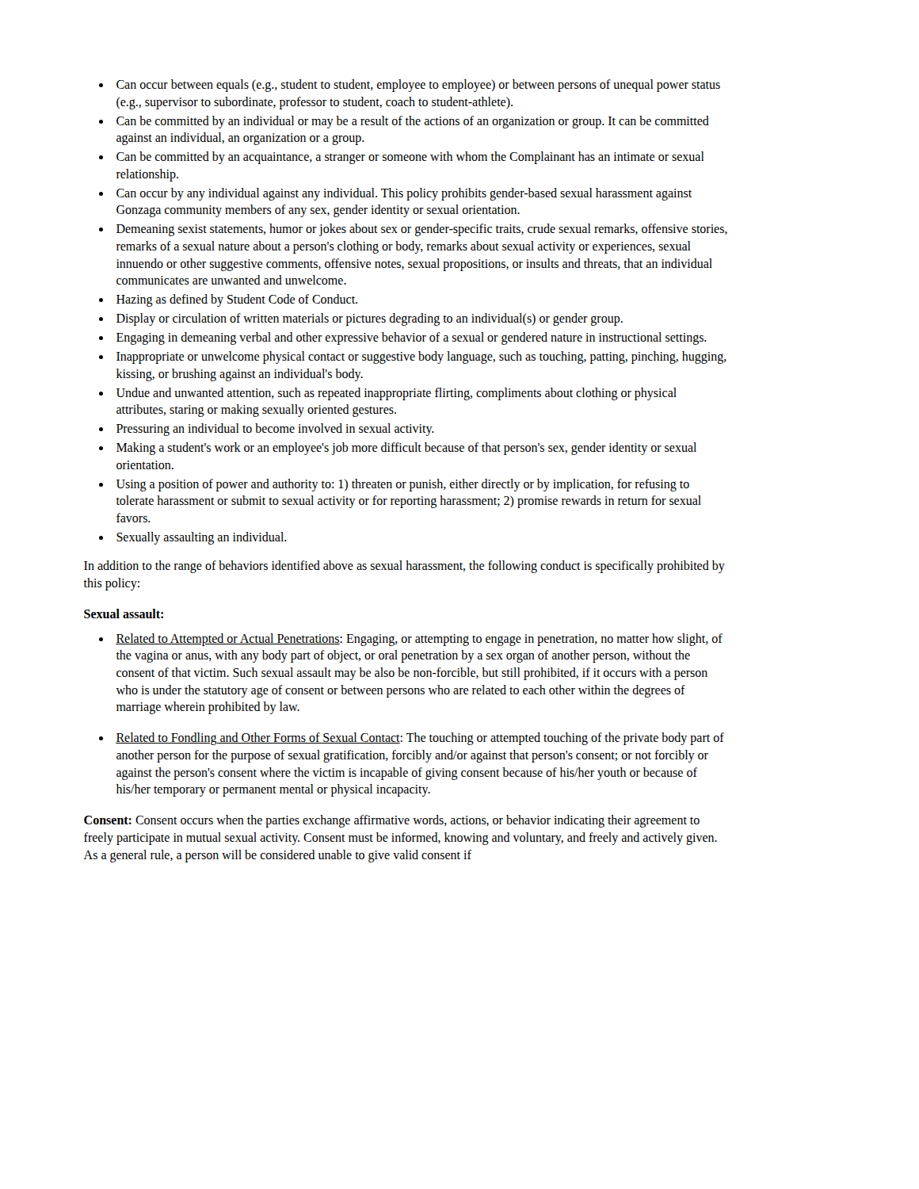Can occur between equals (e.g., student to student, employee to employee) or between persons of unequal power status (e.g., supervisor to subordinate, professor to student, coach to student-athlete).
Can be committed by an individual or may be a result of the actions of an organization or group. It can be committed against an individual, an organization or a group.
Can be committed by an acquaintance, a stranger or someone with whom the Complainant has an intimate or sexual relationship.
Can occur by any individual against any individual. This policy prohibits gender-based sexual harassment against Gonzaga community members of any sex, gender identity or sexual orientation.
Demeaning sexist statements, humor or jokes about sex or gender-specific traits, crude sexual remarks, offensive stories, remarks of a sexual nature about a person's clothing or body, remarks about sexual activity or experiences, sexual innuendo or other suggestive comments, offensive notes, sexual propositions, or insults and threats, that an individual communicates are unwanted and unwelcome.
Hazing as defined by Student Code of Conduct.
Display or circulation of written materials or pictures degrading to an individual(s) or gender group.
Engaging in demeaning verbal and other expressive behavior of a sexual or gendered nature in instructional settings.
Inappropriate or unwelcome physical contact or suggestive body language, such as touching, patting, pinching, hugging, kissing, or brushing against an individual's body.
Undue and unwanted attention, such as repeated inappropriate flirting, compliments about clothing or physical attributes, staring or making sexually oriented gestures.
Pressuring an individual to become involved in sexual activity.
Making a student's work or an employee's job more difficult because of that person's sex, gender identity or sexual orientation.
Using a position of power and authority to: 1) threaten or punish, either directly or by implication, for refusing to tolerate harassment or submit to sexual activity or for reporting harassment; 2) promise rewards in return for sexual favors.
Sexually assaulting an individual.
In addition to the range of behaviors identified above as sexual harassment, the following conduct is specifically prohibited by this policy:
Sexual assault:
Related to Attempted or Actual Penetrations: Engaging, or attempting to engage in penetration, no matter how slight, of the vagina or anus, with any body part of object, or oral penetration by a sex organ of another person, without the consent of that victim. Such sexual assault may be also be non-forcible, but still prohibited, if it occurs with a person who is under the statutory age of consent or between persons who are related to each other within the degrees of marriage wherein prohibited by law.
Related to Fondling and Other Forms of Sexual Contact: The touching or attempted touching of the private body part of another person for the purpose of sexual gratification, forcibly and/or against that person's consent; or not forcibly or against the person's consent where the victim is incapable of giving consent because of his/her youth or because of his/her temporary or permanent mental or physical incapacity.
Consent: Consent occurs when the parties exchange affirmative words, actions, or behavior indicating their agreement to freely participate in mutual sexual activity. Consent must be informed, knowing and voluntary, and freely and actively given. As a general rule, a person will be considered unable to give valid consent if